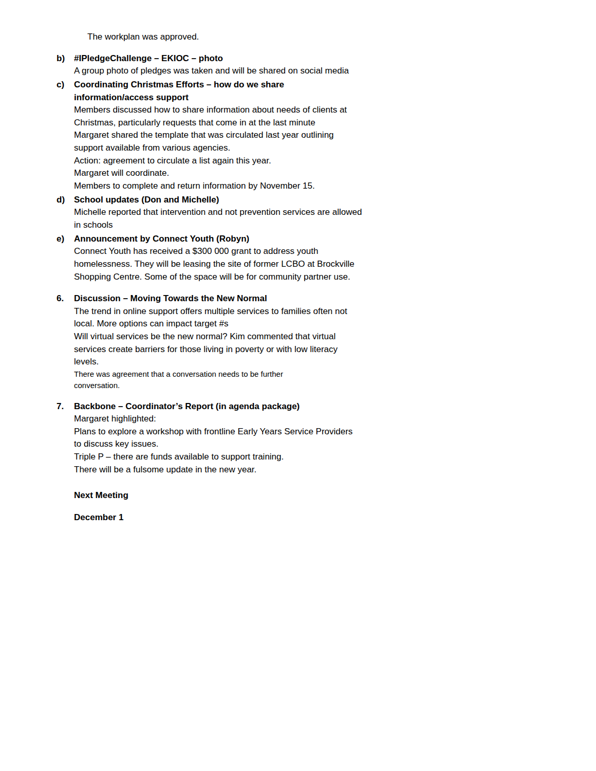The workplan was approved.
b)
#IPledgeChallenge – EKIOC – photo
A group photo of pledges was taken and will be shared on social media
c)
Coordinating Christmas Efforts – how do we share
information/access support
Members discussed how to share information about needs of clients at
Christmas, particularly requests that come in at the last minute
Margaret shared the template that was circulated last year outlining
support available from various agencies.
Action: agreement to circulate a list again this year.
Margaret will coordinate.
Members to complete and return information by November 15.
d)
School updates (Don and Michelle)
Michelle reported that intervention and not prevention services are allowed
in schools
e)
Announcement by Connect Youth (Robyn)
Connect Youth has received a $300 000 grant to address youth
homelessness. They will be leasing the site of former LCBO at Brockville
Shopping Centre. Some of the space will be for community partner use.
6.
Discussion – Moving Towards the New Normal
The trend in online support offers multiple services to families often not
local. More options can impact target #s
Will virtual services be the new normal? Kim commented that virtual
services create barriers for those living in poverty or with low literacy
levels.
There was agreement that a conversation needs to be further
conversation.
7.
Backbone – Coordinator’s Report (in agenda package)
Margaret highlighted:
Plans to explore a workshop with frontline Early Years Service Providers
to discuss key issues.
Triple P – there are funds available to support training.
There will be a fulsome update in the new year.
Next Meeting
December 1